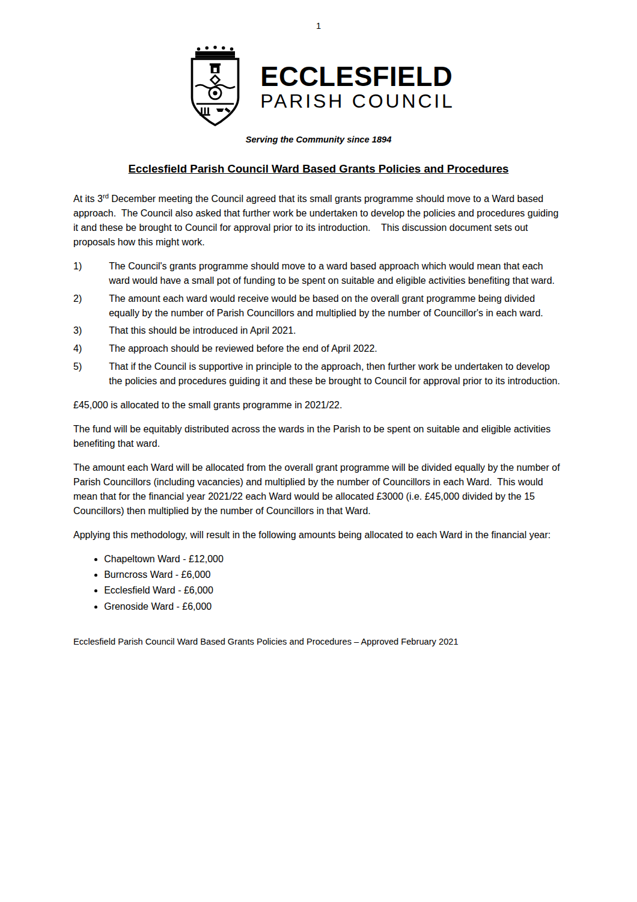1
ECCLESFIELD
PARISH COUNCIL
Serving the Community since 1894
Ecclesfield Parish Council Ward Based Grants Policies and Procedures
At its 3rd December meeting the Council agreed that its small grants programme should move to a Ward based approach. The Council also asked that further work be undertaken to develop the policies and procedures guiding it and these be brought to Council for approval prior to its introduction. This discussion document sets out proposals how this might work.
The Council's grants programme should move to a ward based approach which would mean that each ward would have a small pot of funding to be spent on suitable and eligible activities benefiting that ward.
The amount each ward would receive would be based on the overall grant programme being divided equally by the number of Parish Councillors and multiplied by the number of Councillor's in each ward.
That this should be introduced in April 2021.
The approach should be reviewed before the end of April 2022.
That if the Council is supportive in principle to the approach, then further work be undertaken to develop the policies and procedures guiding it and these be brought to Council for approval prior to its introduction.
£45,000 is allocated to the small grants programme in 2021/22.
The fund will be equitably distributed across the wards in the Parish to be spent on suitable and eligible activities benefiting that ward.
The amount each Ward will be allocated from the overall grant programme will be divided equally by the number of Parish Councillors (including vacancies) and multiplied by the number of Councillors in each Ward. This would mean that for the financial year 2021/22 each Ward would be allocated £3000 (i.e. £45,000 divided by the 15 Councillors) then multiplied by the number of Councillors in that Ward.
Applying this methodology, will result in the following amounts being allocated to each Ward in the financial year:
Chapeltown Ward - £12,000
Burncross Ward - £6,000
Ecclesfield Ward - £6,000
Grenoside Ward - £6,000
Ecclesfield Parish Council Ward Based Grants Policies and Procedures – Approved February 2021